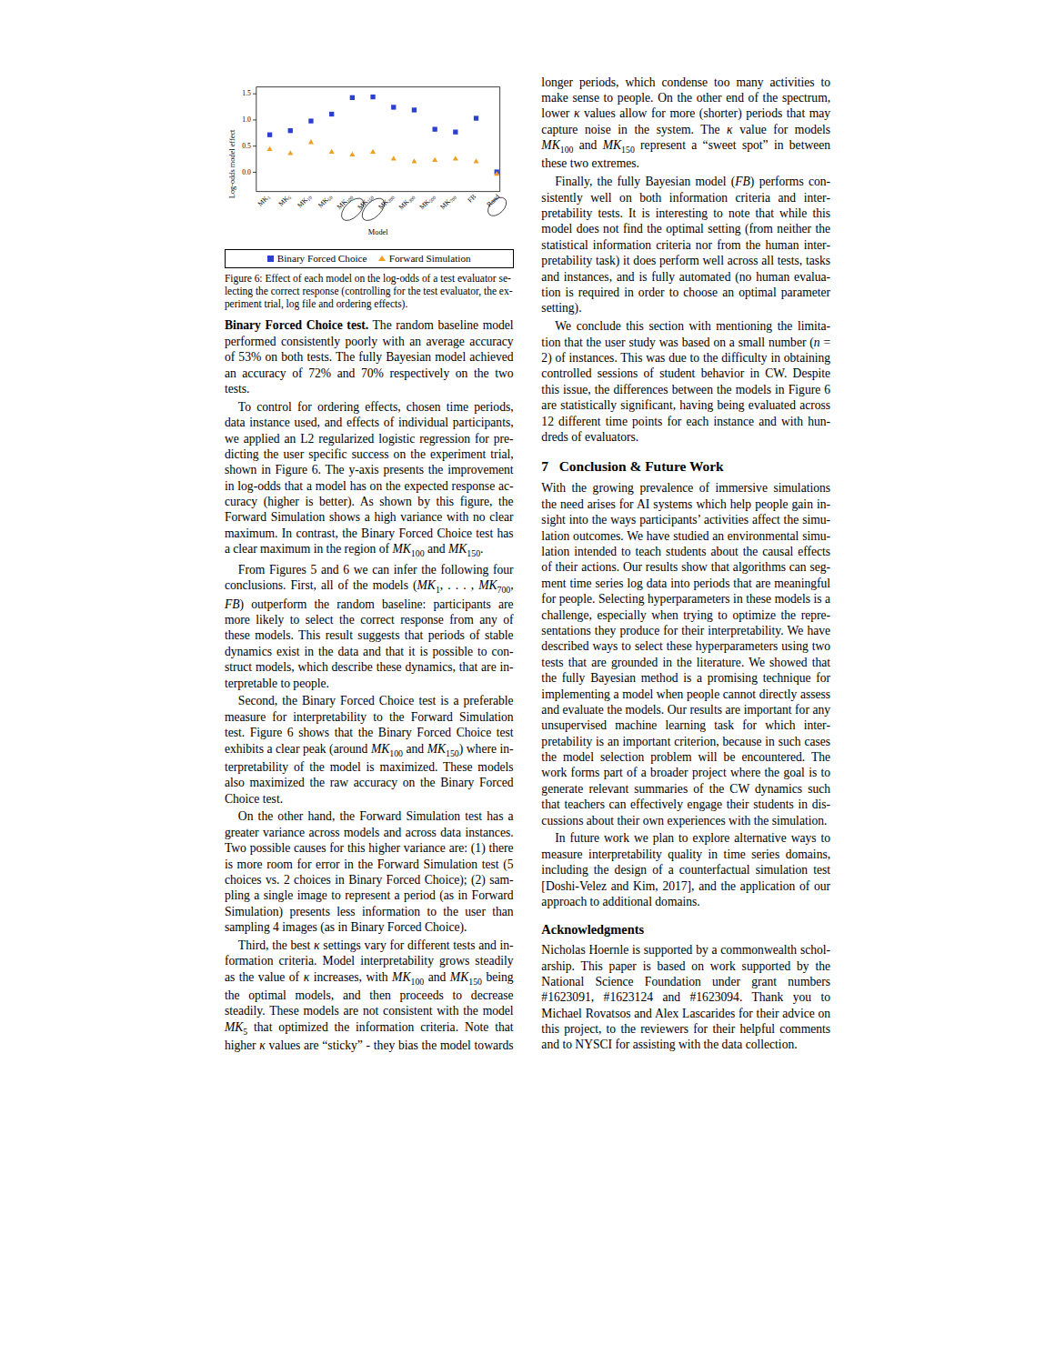Log-odds model effect 1.5 1.0 0.5 0.0 MK1 MK5 MK10 MK50 MK100 MK150 MK200 MK300 MK500 MK700 FB Rand Model
Binary Forced Choice Forward Simulation
Figure 6: Effect of each model on the log-odds of a test evaluator selecting the correct response (controlling for the test evaluator, the experiment trial, log file and ordering effects).
Binary Forced Choice test. The random baseline model performed consistently poorly with an average accuracy of 53% on both tests. The fully Bayesian model achieved an accuracy of 72% and 70% respectively on the two tests.
To control for ordering effects, chosen time periods, data instance used, and effects of individual participants, we applied an L2 regularized logistic regression for predicting the user specific success on the experiment trial, shown in Figure 6. The y-axis presents the improvement in log-odds that a model has on the expected response accuracy (higher is better). As shown by this figure, the Forward Simulation shows a high variance with no clear maximum. In contrast, the Binary Forced Choice test has a clear maximum in the region of MK100 and MK150.
From Figures 5 and 6 we can infer the following four conclusions. First, all of the models (MK1, . . . , MK700, FB) outperform the random baseline: participants are more likely to select the correct response from any of these models. This result suggests that periods of stable dynamics exist in the data and that it is possible to construct models, which describe these dynamics, that are interpretable to people.
Second, the Binary Forced Choice test is a preferable measure for interpretability to the Forward Simulation test. Figure 6 shows that the Binary Forced Choice test exhibits a clear peak (around MK100 and MK150) where interpretability of the model is maximized. These models also maximized the raw accuracy on the Binary Forced Choice test.
On the other hand, the Forward Simulation test has a greater variance across models and across data instances. Two possible causes for this higher variance are: (1) there is more room for error in the Forward Simulation test (5 choices vs. 2 choices in Binary Forced Choice); (2) sampling a single image to represent a period (as in Forward Simulation) presents less information to the user than sampling 4 images (as in Binary Forced Choice).
Third, the best κ settings vary for different tests and information criteria. Model interpretability grows steadily as the value of κ increases, with MK100 and MK150 being the optimal models, and then proceeds to decrease steadily. These models are not consistent with the model MK5 that optimized the information criteria. Note that higher κ values are “sticky” - they bias the model towards longer periods, which condense too many activities to make sense to people. On the other end of the spectrum, lower κ values allow for more (shorter) periods that may capture noise in the system. The κ value for models MK100 and MK150 represent a “sweet spot” in between these two extremes.
Finally, the fully Bayesian model (FB) performs consistently well on both information criteria and interpretability tests. It is interesting to note that while this model does not find the optimal setting (from neither the statistical information criteria nor from the human interpretability task) it does perform well across all tests, tasks and instances, and is fully automated (no human evaluation is required in order to choose an optimal parameter setting).
We conclude this section with mentioning the limitation that the user study was based on a small number (n = 2) of instances. This was due to the difficulty in obtaining controlled sessions of student behavior in CW. Despite this issue, the differences between the models in Figure 6 are statistically significant, having being evaluated across 12 different time points for each instance and with hundreds of evaluators.
7 Conclusion & Future Work
With the growing prevalence of immersive simulations the need arises for AI systems which help people gain insight into the ways participants’ activities affect the simulation outcomes. We have studied an environmental simulation intended to teach students about the causal effects of their actions. Our results show that algorithms can segment time series log data into periods that are meaningful for people. Selecting hyperparameters in these models is a challenge, especially when trying to optimize the representations they produce for their interpretability. We have described ways to select these hyperparameters using two tests that are grounded in the literature. We showed that the fully Bayesian method is a promising technique for implementing a model when people cannot directly assess and evaluate the models. Our results are important for any unsupervised machine learning task for which interpretability is an important criterion, because in such cases the model selection problem will be encountered. The work forms part of a broader project where the goal is to generate relevant summaries of the CW dynamics such that teachers can effectively engage their students in discussions about their own experiences with the simulation.
In future work we plan to explore alternative ways to measure interpretability quality in time series domains, including the design of a counterfactual simulation test [Doshi-Velez and Kim, 2017], and the application of our approach to additional domains.
Acknowledgments
Nicholas Hoernle is supported by a commonwealth scholarship. This paper is based on work supported by the National Science Foundation under grant numbers #1623091, #1623124 and #1623094. Thank you to Michael Rovatsos and Alex Lascarides for their advice on this project, to the reviewers for their helpful comments and to NYSCI for assisting with the data collection.